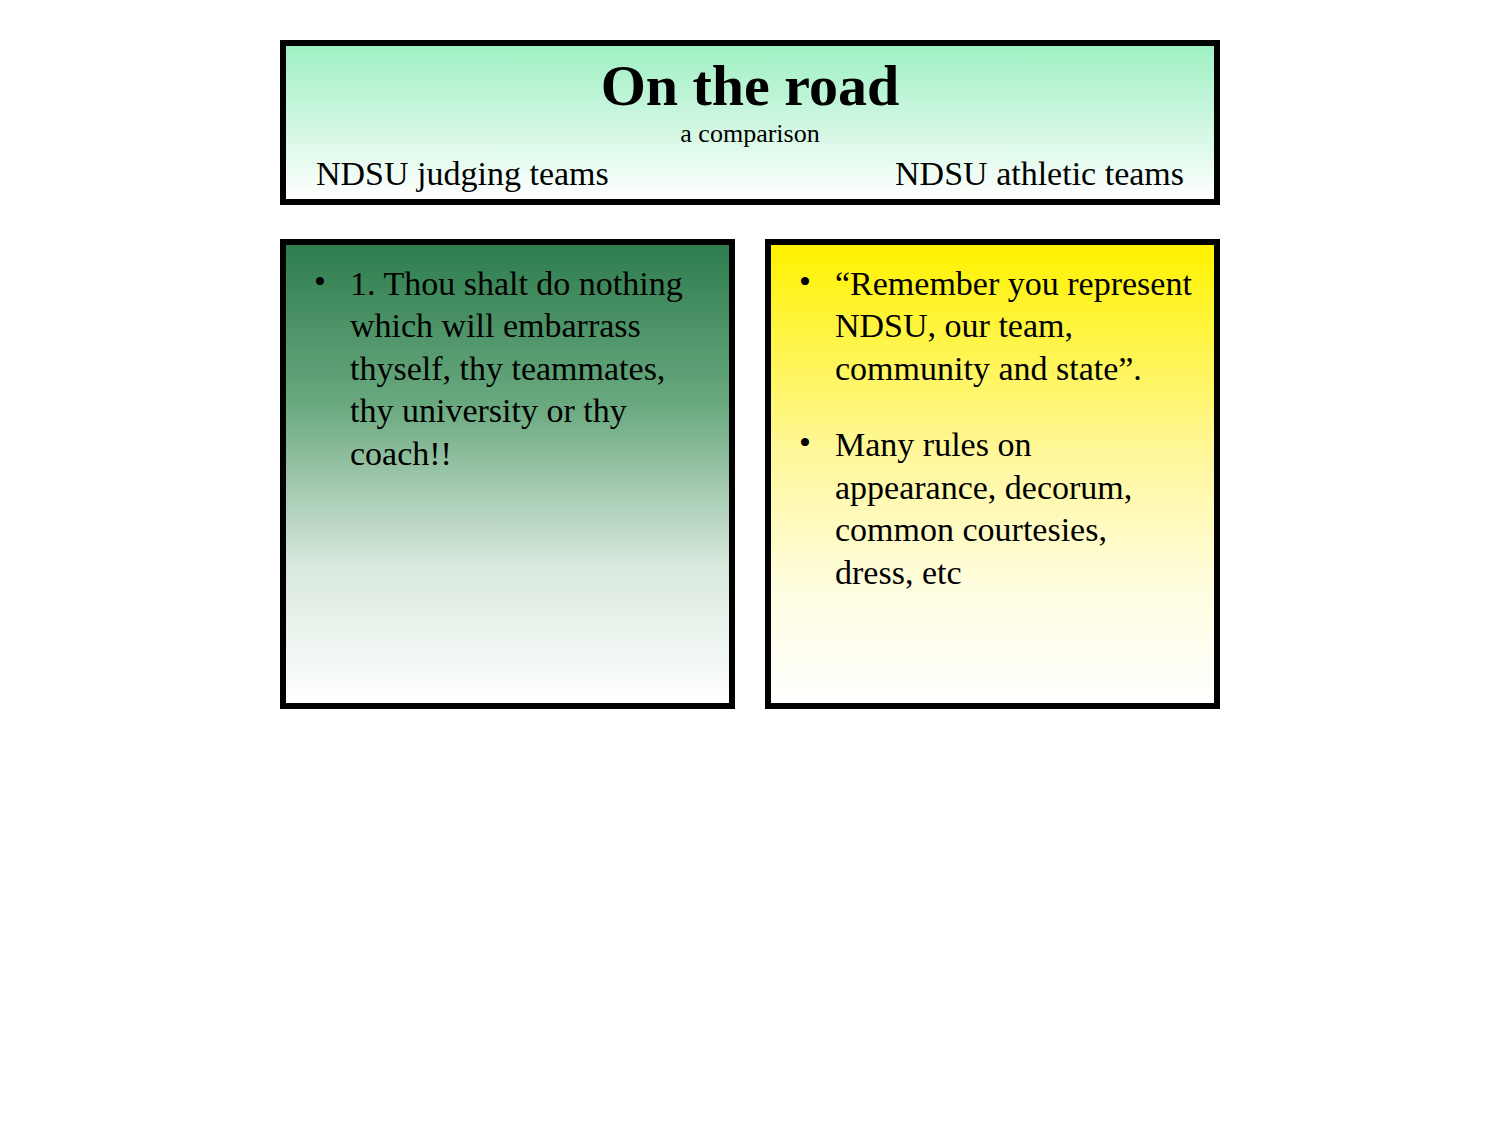On the road
a comparison
NDSU judging teams NDSU athletic teams
1. Thou shalt do nothing which will embarrass thyself, thy teammates, thy university or thy coach!!
“Remember you represent NDSU, our team, community and state”.
Many rules on appearance, decorum, common courtesies, dress, etc